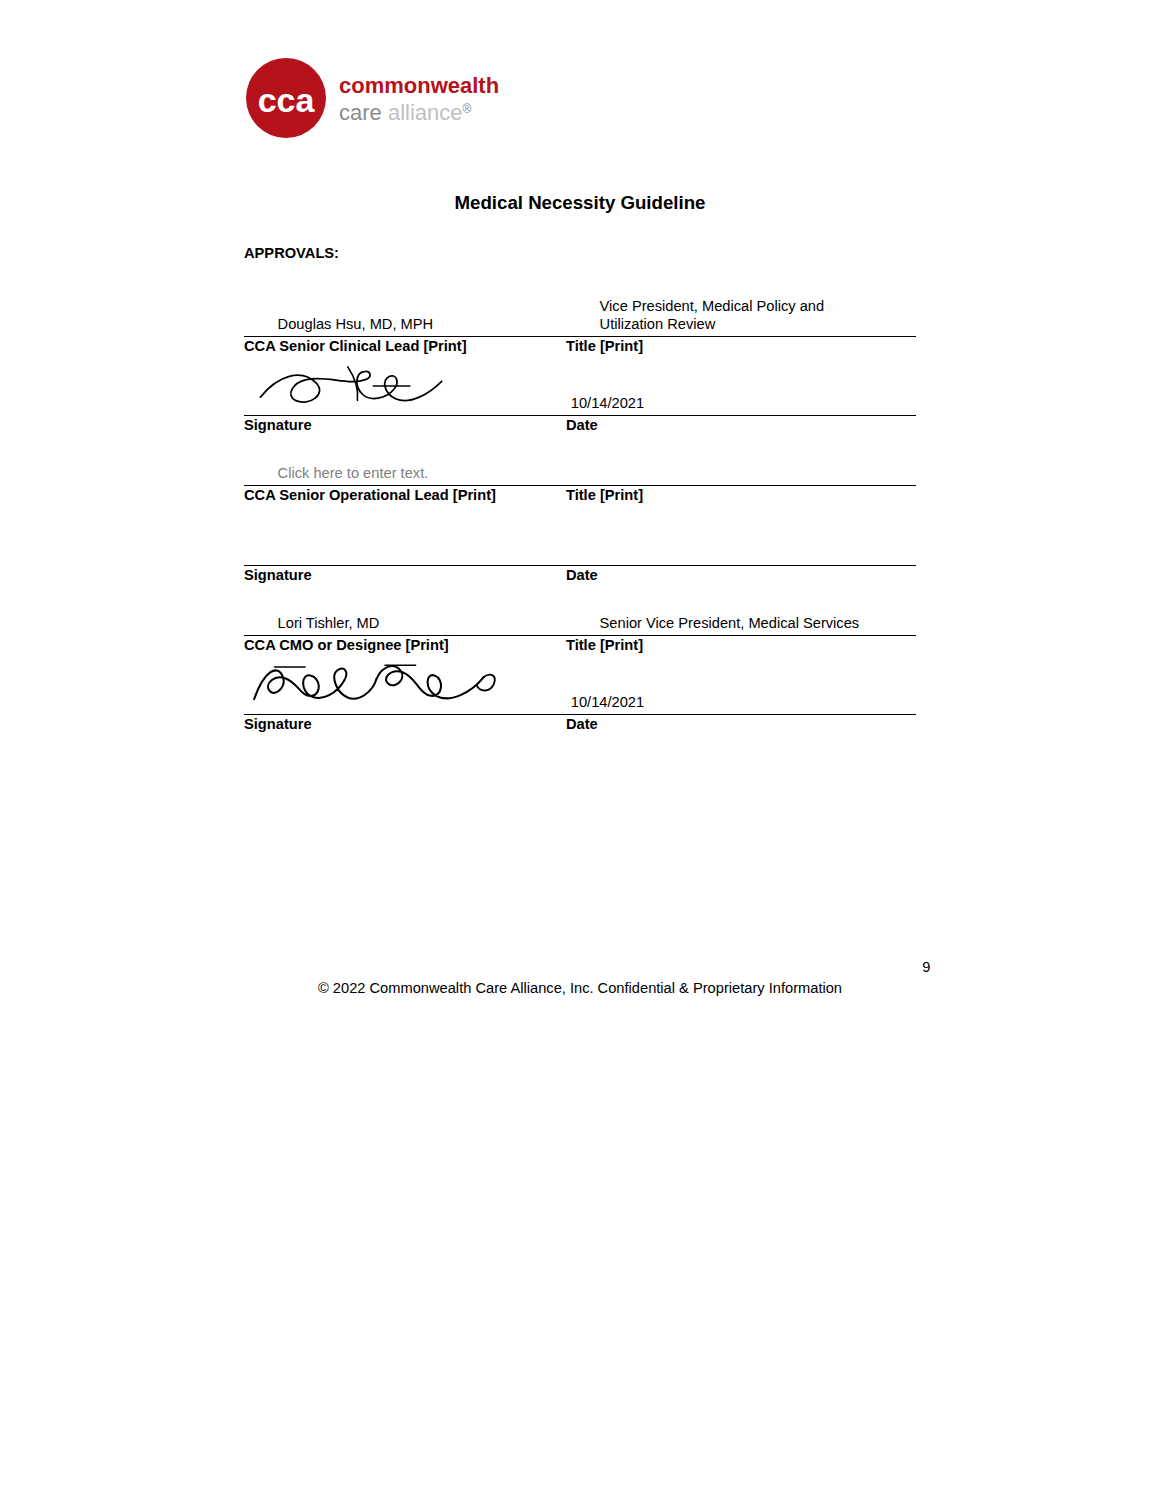cca commonwealth care alliance®
Medical Necessity Guideline
APPROVALS:
| Douglas Hsu, MD, MPH | Vice President, Medical Policy and Utilization Review |
| CCA Senior Clinical Lead [Print] | Title [Print] |
| | 10/14/2021 |
| Signature | Date |
| Click here to enter text. | |
| CCA Senior Operational Lead [Print] | Title [Print] |
| Signature | Date |
| Lori Tishler, MD | Senior Vice President, Medical Services |
| CCA CMO or Designee [Print] | Title [Print] |
| | 10/14/2021 |
| Signature | Date |
9
© 2022 Commonwealth Care Alliance, Inc. Confidential & Proprietary Information